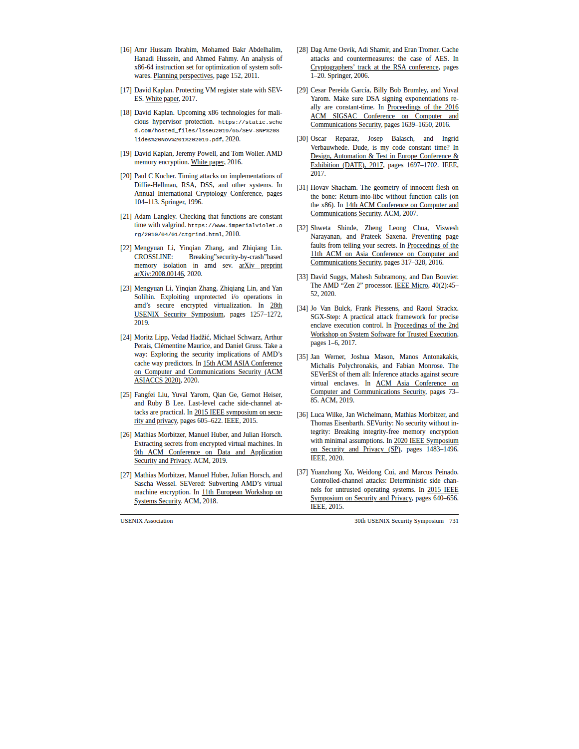[16] Amr Hussam Ibrahim, Mohamed Bakr Abdelhalim, Hanadi Hussein, and Ahmed Fahmy. An analysis of x86-64 instruction set for optimization of system softwares. Planning perspectives, page 152, 2011.
[17] David Kaplan. Protecting VM register state with SEV-ES. White paper, 2017.
[18] David Kaplan. Upcoming x86 technologies for malicious hypervisor protection. https://static.sched.com/hosted_files/lsseu2019/65/SEV-SNP%20Slides%20Nov%201%202019.pdf, 2020.
[19] David Kaplan, Jeremy Powell, and Tom Woller. AMD memory encryption. White paper, 2016.
[20] Paul C Kocher. Timing attacks on implementations of Diffie-Hellman, RSA, DSS, and other systems. In Annual International Cryptology Conference, pages 104–113. Springer, 1996.
[21] Adam Langley. Checking that functions are constant time with valgrind. https://www.imperialviolet.org/2010/04/01/ctgrind.html, 2010.
[22] Mengyuan Li, Yinqian Zhang, and Zhiqiang Lin. CROSSLINE: Breaking”security-by-crash”based memory isolation in amd sev. arXiv preprint arXiv:2008.00146, 2020.
[23] Mengyuan Li, Yinqian Zhang, Zhiqiang Lin, and Yan Solihin. Exploiting unprotected i/o operations in amd’s secure encrypted virtualization. In 28th USENIX Security Symposium, pages 1257–1272, 2019.
[24] Moritz Lipp, Vedad Hadžić, Michael Schwarz, Arthur Perais, Clémentine Maurice, and Daniel Gruss. Take a way: Exploring the security implications of AMD’s cache way predictors. In 15th ACM ASIA Conference on Computer and Communications Security (ACM ASIACCS 2020), 2020.
[25] Fangfei Liu, Yuval Yarom, Qian Ge, Gernot Heiser, and Ruby B Lee. Last-level cache side-channel attacks are practical. In 2015 IEEE symposium on security and privacy, pages 605–622. IEEE, 2015.
[26] Mathias Morbitzer, Manuel Huber, and Julian Horsch. Extracting secrets from encrypted virtual machines. In 9th ACM Conference on Data and Application Security and Privacy. ACM, 2019.
[27] Mathias Morbitzer, Manuel Huber, Julian Horsch, and Sascha Wessel. SEVered: Subverting AMD’s virtual machine encryption. In 11th European Workshop on Systems Security. ACM, 2018.
[28] Dag Arne Osvik, Adi Shamir, and Eran Tromer. Cache attacks and countermeasures: the case of AES. In Cryptographers’ track at the RSA conference, pages 1–20. Springer, 2006.
[29] Cesar Pereida García, Billy Bob Brumley, and Yuval Yarom. Make sure DSA signing exponentiations really are constant-time. In Proceedings of the 2016 ACM SIGSAC Conference on Computer and Communications Security, pages 1639–1650, 2016.
[30] Oscar Reparaz, Josep Balasch, and Ingrid Verbauwhede. Dude, is my code constant time? In Design, Automation & Test in Europe Conference & Exhibition (DATE), 2017, pages 1697–1702. IEEE, 2017.
[31] Hovav Shacham. The geometry of innocent flesh on the bone: Return-into-libc without function calls (on the x86). In 14th ACM Conference on Computer and Communications Security. ACM, 2007.
[32] Shweta Shinde, Zheng Leong Chua, Viswesh Narayanan, and Prateek Saxena. Preventing page faults from telling your secrets. In Proceedings of the 11th ACM on Asia Conference on Computer and Communications Security, pages 317–328, 2016.
[33] David Suggs, Mahesh Subramony, and Dan Bouvier. The AMD “Zen 2” processor. IEEE Micro, 40(2):45–52, 2020.
[34] Jo Van Bulck, Frank Piessens, and Raoul Strackx. SGX-Step: A practical attack framework for precise enclave execution control. In Proceedings of the 2nd Workshop on System Software for Trusted Execution, pages 1–6, 2017.
[35] Jan Werner, Joshua Mason, Manos Antonakakis, Michalis Polychronakis, and Fabian Monrose. The SEVerESt of them all: Inference attacks against secure virtual enclaves. In ACM Asia Conference on Computer and Communications Security, pages 73–85. ACM, 2019.
[36] Luca Wilke, Jan Wichelmann, Mathias Morbitzer, and Thomas Eisenbarth. SEVurity: No security without integrity: Breaking integrity-free memory encryption with minimal assumptions. In 2020 IEEE Symposium on Security and Privacy (SP), pages 1483–1496. IEEE, 2020.
[37] Yuanzhong Xu, Weidong Cui, and Marcus Peinado. Controlled-channel attacks: Deterministic side channels for untrusted operating systems. In 2015 IEEE Symposium on Security and Privacy, pages 640–656. IEEE, 2015.
USENIX Association
30th USENIX Security Symposium731